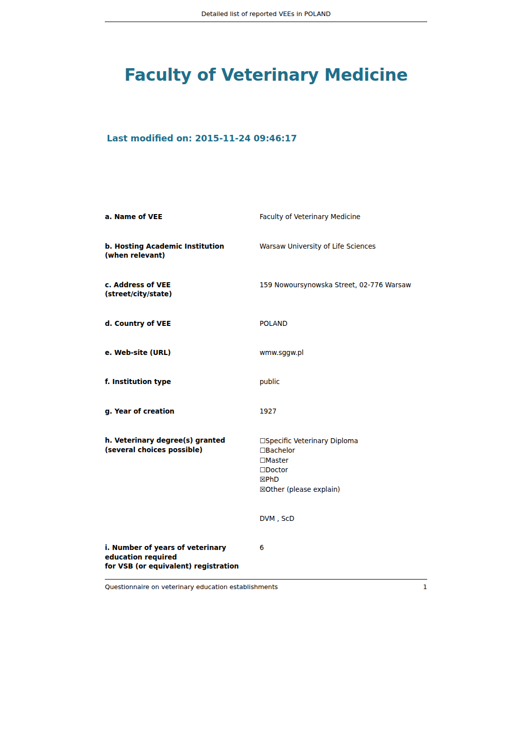Detailed list of reported VEEs in POLAND
Faculty of Veterinary Medicine
Last modified on: 2015-11-24 09:46:17
| a. Name of VEE | Faculty of Veterinary Medicine |
| b. Hosting Academic Institution (when relevant) | Warsaw University of Life Sciences |
| c. Address of VEE (street/city/state) | 159 Nowoursynowska Street, 02-776 Warsaw |
| d. Country of VEE | POLAND |
| e. Web-site (URL) | wmw.sggw.pl |
| f. Institution type | public |
| g. Year of creation | 1927 |
| h. Veterinary degree(s) granted (several choices possible) | ☐Specific Veterinary Diploma ☐Bachelor ☐Master ☐Doctor ☒PhD ☒Other (please explain) DVM , ScD |
| i. Number of years of veterinary education required for VSB (or equivalent) registration | 6 |
Questionnaire on veterinary education establishments 1